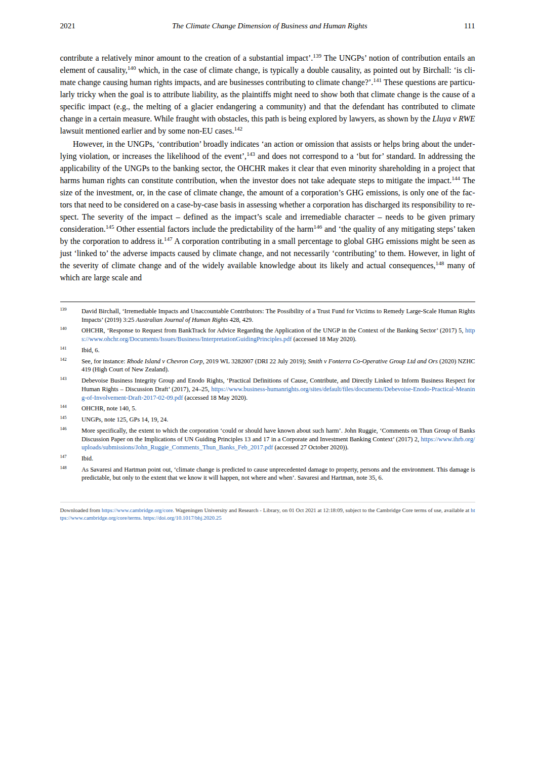2021 The Climate Change Dimension of Business and Human Rights 111
contribute a relatively minor amount to the creation of a substantial impact’.139 The UNGPs’ notion of contribution entails an element of causality,140 which, in the case of climate change, is typically a double causality, as pointed out by Birchall: ‘is climate change causing human rights impacts, and are businesses contributing to climate change?’.141 These questions are particularly tricky when the goal is to attribute liability, as the plaintiffs might need to show both that climate change is the cause of a specific impact (e.g., the melting of a glacier endangering a community) and that the defendant has contributed to climate change in a certain measure. While fraught with obstacles, this path is being explored by lawyers, as shown by the Lluya v RWE lawsuit mentioned earlier and by some non-EU cases.142
However, in the UNGPs, ‘contribution’ broadly indicates ‘an action or omission that assists or helps bring about the underlying violation, or increases the likelihood of the event’,143 and does not correspond to a ‘but for’ standard. In addressing the applicability of the UNGPs to the banking sector, the OHCHR makes it clear that even minority shareholding in a project that harms human rights can constitute contribution, when the investor does not take adequate steps to mitigate the impact.144 The size of the investment, or, in the case of climate change, the amount of a corporation’s GHG emissions, is only one of the factors that need to be considered on a case-by-case basis in assessing whether a corporation has discharged its responsibility to respect. The severity of the impact – defined as the impact’s scale and irremediable character – needs to be given primary consideration.145 Other essential factors include the predictability of the harm146 and ‘the quality of any mitigating steps’ taken by the corporation to address it.147 A corporation contributing in a small percentage to global GHG emissions might be seen as just ‘linked to’ the adverse impacts caused by climate change, and not necessarily ‘contributing’ to them. However, in light of the severity of climate change and of the widely available knowledge about its likely and actual consequences,148 many of which are large scale and
139 David Birchall, ‘Irremediable Impacts and Unaccountable Contributors: The Possibility of a Trust Fund for Victims to Remedy Large-Scale Human Rights Impacts’ (2019) 3:25 Australian Journal of Human Rights 428, 429.
140 OHCHR, ‘Response to Request from BankTrack for Advice Regarding the Application of the UNGP in the Context of the Banking Sector’ (2017) 5, https://www.ohchr.org/Documents/Issues/Business/InterpretationGuidingPrinciples.pdf (accessed 18 May 2020).
141 Ibid, 6.
142 See, for instance: Rhode Island v Chevron Corp, 2019 WL 3282007 (DRI 22 July 2019); Smith v Fonterra Co-Operative Group Ltd and Ors (2020) NZHC 419 (High Court of New Zealand).
143 Debevoise Business Integrity Group and Enodo Rights, ‘Practical Definitions of Cause, Contribute, and Directly Linked to Inform Business Respect for Human Rights – Discussion Draft’ (2017), 24–25, https://www.business-humanrights.org/sites/default/files/documents/Debevoise-Enodo-Practical-Meaning-of-Involvement-Draft-2017-02-09.pdf (accessed 18 May 2020).
144 OHCHR, note 140, 5.
145 UNGPs, note 125, GPs 14, 19, 24.
146 More specifically, the extent to which the corporation ‘could or should have known about such harm’. John Ruggie, ‘Comments on Thun Group of Banks Discussion Paper on the Implications of UN Guiding Principles 13 and 17 in a Corporate and Investment Banking Context’ (2017) 2, https://www.ihrb.org/uploads/submissions/John_Ruggie_Comments_Thun_Banks_Feb_2017.pdf (accessed 27 October 2020)).
147 Ibid.
148 As Savaresi and Hartman point out, ‘climate change is predicted to cause unprecedented damage to property, persons and the environment. This damage is predictable, but only to the extent that we know it will happen, not where and when’. Savaresi and Hartman, note 35, 6.
Downloaded from https://www.cambridge.org/core. Wageningen University and Research - Library, on 01 Oct 2021 at 12:18:09, subject to the Cambridge Core terms of use, available at https://www.cambridge.org/core/terms. https://doi.org/10.1017/bhj.2020.25